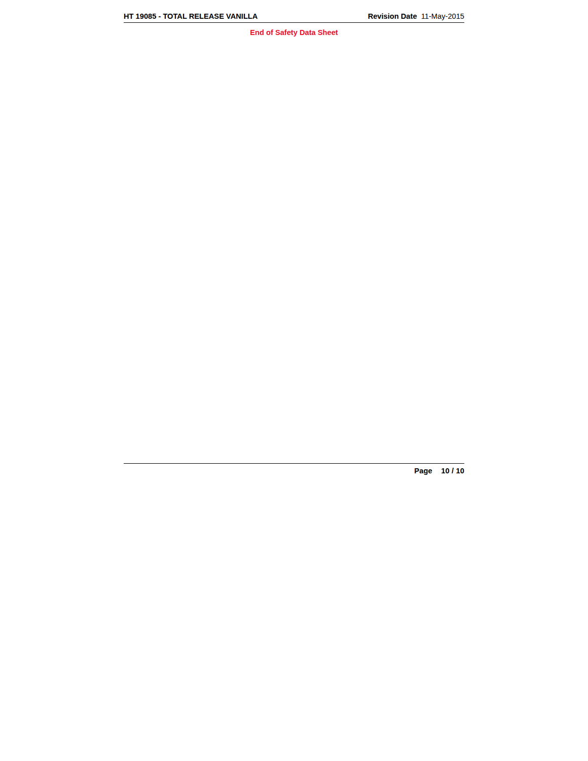HT 19085 - TOTAL RELEASE VANILLA
Revision Date 11-May-2015
End of Safety Data Sheet
Page10 / 10